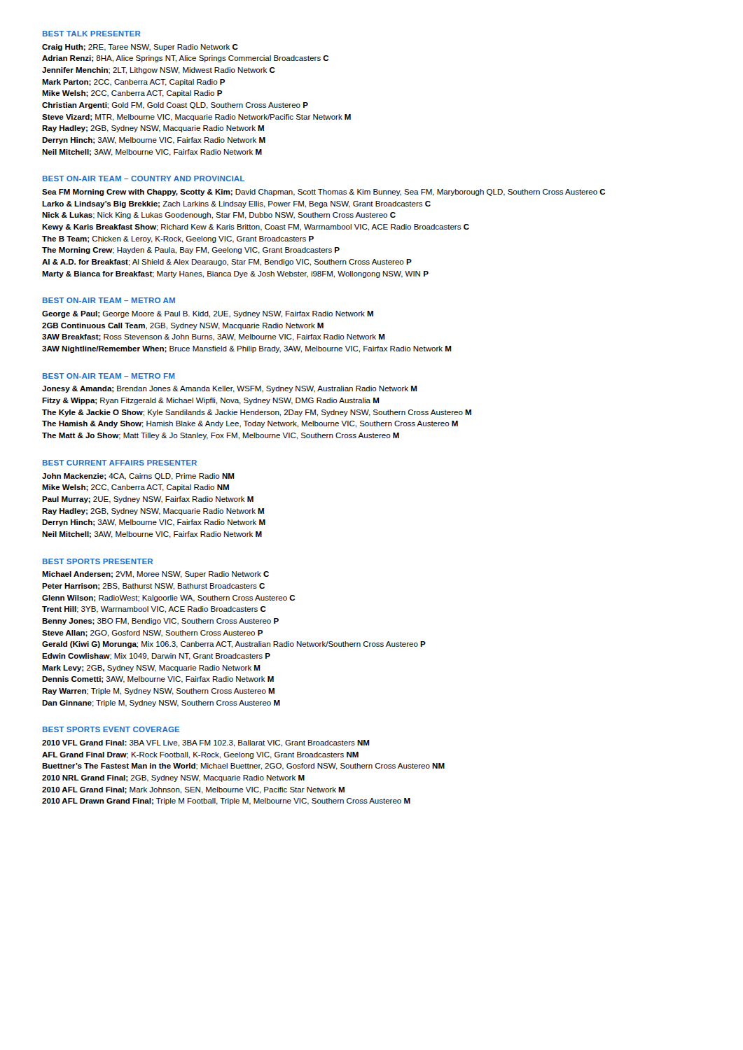BEST TALK PRESENTER
Craig Huth; 2RE, Taree NSW, Super Radio Network C
Adrian Renzi; 8HA, Alice Springs NT, Alice Springs Commercial Broadcasters C
Jennifer Menchin; 2LT, Lithgow NSW, Midwest Radio Network C
Mark Parton; 2CC, Canberra ACT, Capital Radio P
Mike Welsh; 2CC, Canberra ACT, Capital Radio P
Christian Argenti; Gold FM, Gold Coast QLD, Southern Cross Austereo P
Steve Vizard; MTR, Melbourne VIC, Macquarie Radio Network/Pacific Star Network M
Ray Hadley; 2GB, Sydney NSW, Macquarie Radio Network M
Derryn Hinch; 3AW, Melbourne VIC, Fairfax Radio Network M
Neil Mitchell; 3AW, Melbourne VIC, Fairfax Radio Network M
BEST ON-AIR TEAM – COUNTRY AND PROVINCIAL
Sea FM Morning Crew with Chappy, Scotty & Kim; David Chapman, Scott Thomas & Kim Bunney, Sea FM, Maryborough QLD, Southern Cross Austereo C
Larko & Lindsay’s Big Brekkie; Zach Larkins & Lindsay Ellis, Power FM, Bega NSW, Grant Broadcasters C
Nick & Lukas; Nick King & Lukas Goodenough, Star FM, Dubbo NSW, Southern Cross Austereo C
Kewy & Karis Breakfast Show; Richard Kew & Karis Britton, Coast FM, Warrnambool VIC, ACE Radio Broadcasters C
The B Team; Chicken & Leroy, K-Rock, Geelong VIC, Grant Broadcasters P
The Morning Crew; Hayden & Paula, Bay FM, Geelong VIC, Grant Broadcasters P
Al & A.D. for Breakfast; Al Shield & Alex Dearaugo, Star FM, Bendigo VIC, Southern Cross Austereo P
Marty & Bianca for Breakfast; Marty Hanes, Bianca Dye & Josh Webster, i98FM, Wollongong NSW, WIN P
BEST ON-AIR TEAM – METRO AM
George & Paul; George Moore & Paul B. Kidd, 2UE, Sydney NSW, Fairfax Radio Network M
2GB Continuous Call Team, 2GB, Sydney NSW, Macquarie Radio Network M
3AW Breakfast; Ross Stevenson & John Burns, 3AW, Melbourne VIC, Fairfax Radio Network M
3AW Nightline/Remember When; Bruce Mansfield & Philip Brady, 3AW, Melbourne VIC, Fairfax Radio Network M
BEST ON-AIR TEAM – METRO FM
Jonesy & Amanda; Brendan Jones & Amanda Keller, WSFM, Sydney NSW, Australian Radio Network M
Fitzy & Wippa; Ryan Fitzgerald & Michael Wipfli, Nova, Sydney NSW, DMG Radio Australia M
The Kyle & Jackie O Show; Kyle Sandilands & Jackie Henderson, 2Day FM, Sydney NSW, Southern Cross Austereo M
The Hamish & Andy Show; Hamish Blake & Andy Lee, Today Network, Melbourne VIC, Southern Cross Austereo M
The Matt & Jo Show; Matt Tilley & Jo Stanley, Fox FM, Melbourne VIC, Southern Cross Austereo M
BEST CURRENT AFFAIRS PRESENTER
John Mackenzie; 4CA, Cairns QLD, Prime Radio NM
Mike Welsh; 2CC, Canberra ACT, Capital Radio NM
Paul Murray; 2UE, Sydney NSW, Fairfax Radio Network M
Ray Hadley; 2GB, Sydney NSW, Macquarie Radio Network M
Derryn Hinch; 3AW, Melbourne VIC, Fairfax Radio Network M
Neil Mitchell; 3AW, Melbourne VIC, Fairfax Radio Network M
BEST SPORTS PRESENTER
Michael Andersen; 2VM, Moree NSW, Super Radio Network C
Peter Harrison; 2BS, Bathurst NSW, Bathurst Broadcasters C
Glenn Wilson; RadioWest; Kalgoorlie WA, Southern Cross Austereo C
Trent Hill; 3YB, Warrnambool VIC, ACE Radio Broadcasters C
Benny Jones; 3BO FM, Bendigo VIC, Southern Cross Austereo P
Steve Allan; 2GO, Gosford NSW, Southern Cross Austereo P
Gerald (Kiwi G) Morunga; Mix 106.3, Canberra ACT, Australian Radio Network/Southern Cross Austereo P
Edwin Cowlishaw; Mix 1049, Darwin NT, Grant Broadcasters P
Mark Levy; 2GB, Sydney NSW, Macquarie Radio Network M
Dennis Cometti; 3AW, Melbourne VIC, Fairfax Radio Network M
Ray Warren; Triple M, Sydney NSW, Southern Cross Austereo M
Dan Ginnane; Triple M, Sydney NSW, Southern Cross Austereo M
BEST SPORTS EVENT COVERAGE
2010 VFL Grand Final: 3BA VFL Live, 3BA FM 102.3, Ballarat VIC, Grant Broadcasters NM
AFL Grand Final Draw; K-Rock Football, K-Rock, Geelong VIC, Grant Broadcasters NM
Buettner’s The Fastest Man in the World; Michael Buettner, 2GO, Gosford NSW, Southern Cross Austereo NM
2010 NRL Grand Final; 2GB, Sydney NSW, Macquarie Radio Network M
2010 AFL Grand Final; Mark Johnson, SEN, Melbourne VIC, Pacific Star Network M
2010 AFL Drawn Grand Final; Triple M Football, Triple M, Melbourne VIC, Southern Cross Austereo M